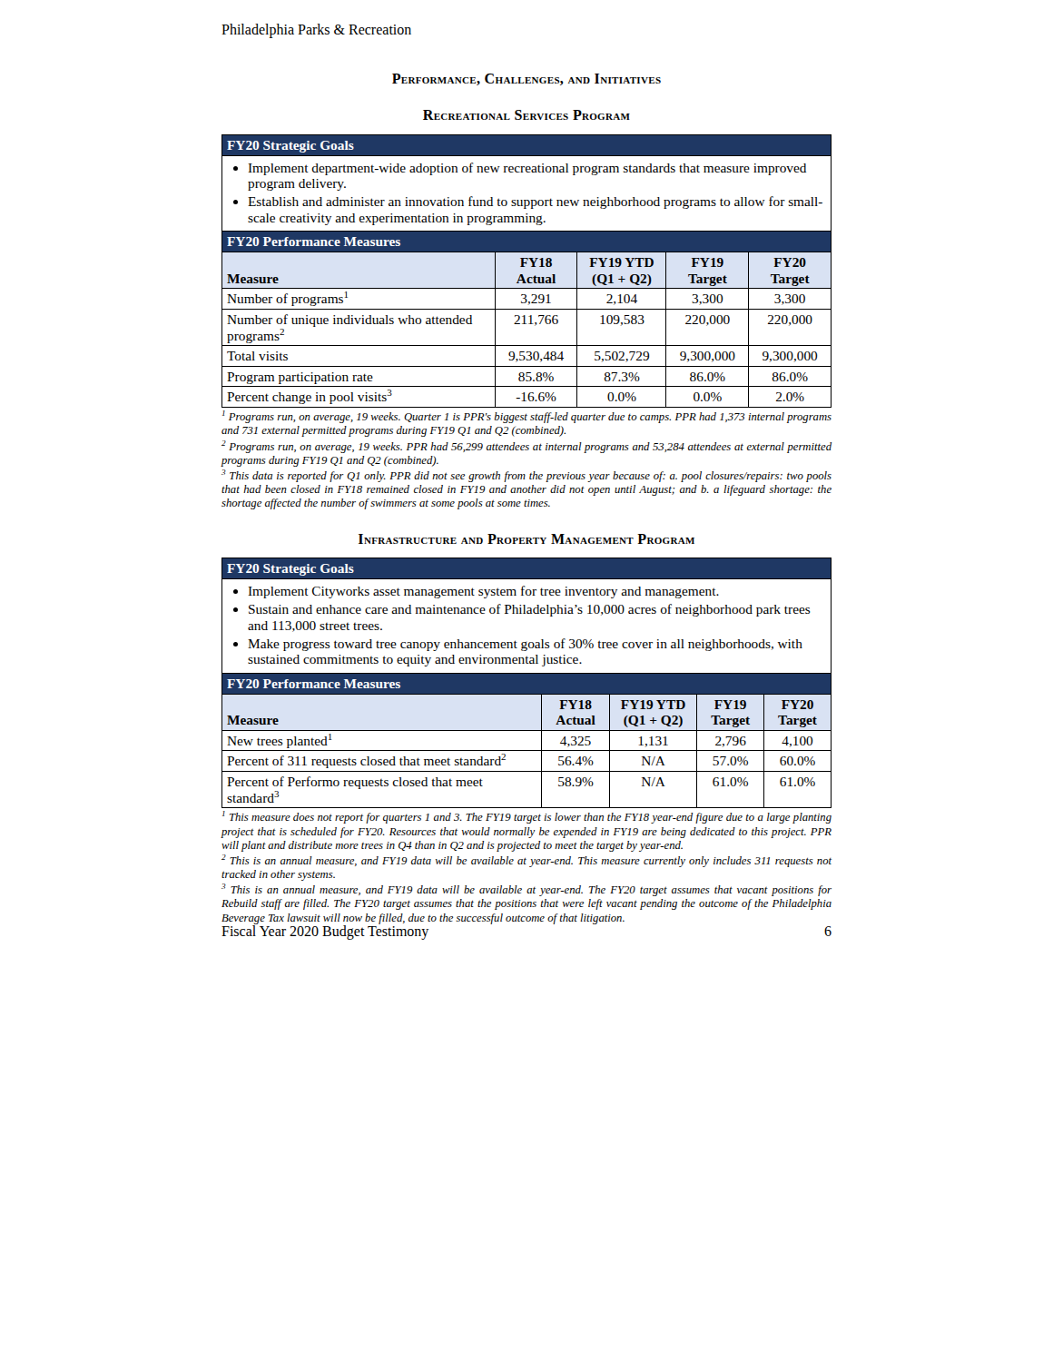Philadelphia Parks & Recreation
Performance, Challenges, and Initiatives
Recreational Services Program
| FY20 Strategic Goals |
| Implement department-wide adoption of new recreational program standards that measure improved program delivery. Establish and administer an innovation fund to support new neighborhood programs to allow for small-scale creativity and experimentation in programming. |
| FY20 Performance Measures |
| Measure | FY18 Actual | FY19 YTD (Q1 + Q2) | FY19 Target | FY20 Target |
| Number of programs 1 | 3,291 | 2,104 | 3,300 | 3,300 |
| Number of unique individuals who attended programs 2 | 211,766 | 109,583 | 220,000 | 220,000 |
| Total visits | 9,530,484 | 5,502,729 | 9,300,000 | 9,300,000 |
| Program participation rate | 85.8% | 87.3% | 86.0% | 86.0% |
| Percent change in pool visits 3 | -16.6% | 0.0% | 0.0% | 2.0% |
1 Programs run, on average, 19 weeks. Quarter 1 is PPR's biggest staff-led quarter due to camps. PPR had 1,373 internal programs and 731 external permitted programs during FY19 Q1 and Q2 (combined).
2 Programs run, on average, 19 weeks. PPR had 56,299 attendees at internal programs and 53,284 attendees at external permitted programs during FY19 Q1 and Q2 (combined).
3 This data is reported for Q1 only. PPR did not see growth from the previous year because of: a. pool closures/repairs: two pools that had been closed in FY18 remained closed in FY19 and another did not open until August; and b. a lifeguard shortage: the shortage affected the number of swimmers at some pools at some times.
Infrastructure and Property Management Program
| FY20 Strategic Goals |
| Implement Cityworks asset management system for tree inventory and management. Sustain and enhance care and maintenance of Philadelphia’s 10,000 acres of neighborhood park trees and 113,000 street trees. Make progress toward tree canopy enhancement goals of 30% tree cover in all neighborhoods, with sustained commitments to equity and environmental justice. |
| FY20 Performance Measures |
| Measure | FY18 Actual | FY19 YTD (Q1 + Q2) | FY19 Target | FY20 Target |
| New trees planted 1 | 4,325 | 1,131 | 2,796 | 4,100 |
| Percent of 311 requests closed that meet standard 2 | 56.4% | N/A | 57.0% | 60.0% |
| Percent of Performo requests closed that meet standard 3 | 58.9% | N/A | 61.0% | 61.0% |
1 This measure does not report for quarters 1 and 3. The FY19 target is lower than the FY18 year-end figure due to a large planting project that is scheduled for FY20. Resources that would normally be expended in FY19 are being dedicated to this project. PPR will plant and distribute more trees in Q4 than in Q2 and is projected to meet the target by year-end.
2 This is an annual measure, and FY19 data will be available at year-end. This measure currently only includes 311 requests not tracked in other systems.
3 This is an annual measure, and FY19 data will be available at year-end. The FY20 target assumes that vacant positions for Rebuild staff are filled. The FY20 target assumes that the positions that were left vacant pending the outcome of the Philadelphia Beverage Tax lawsuit will now be filled, due to the successful outcome of that litigation.
Fiscal Year 2020 Budget Testimony 6